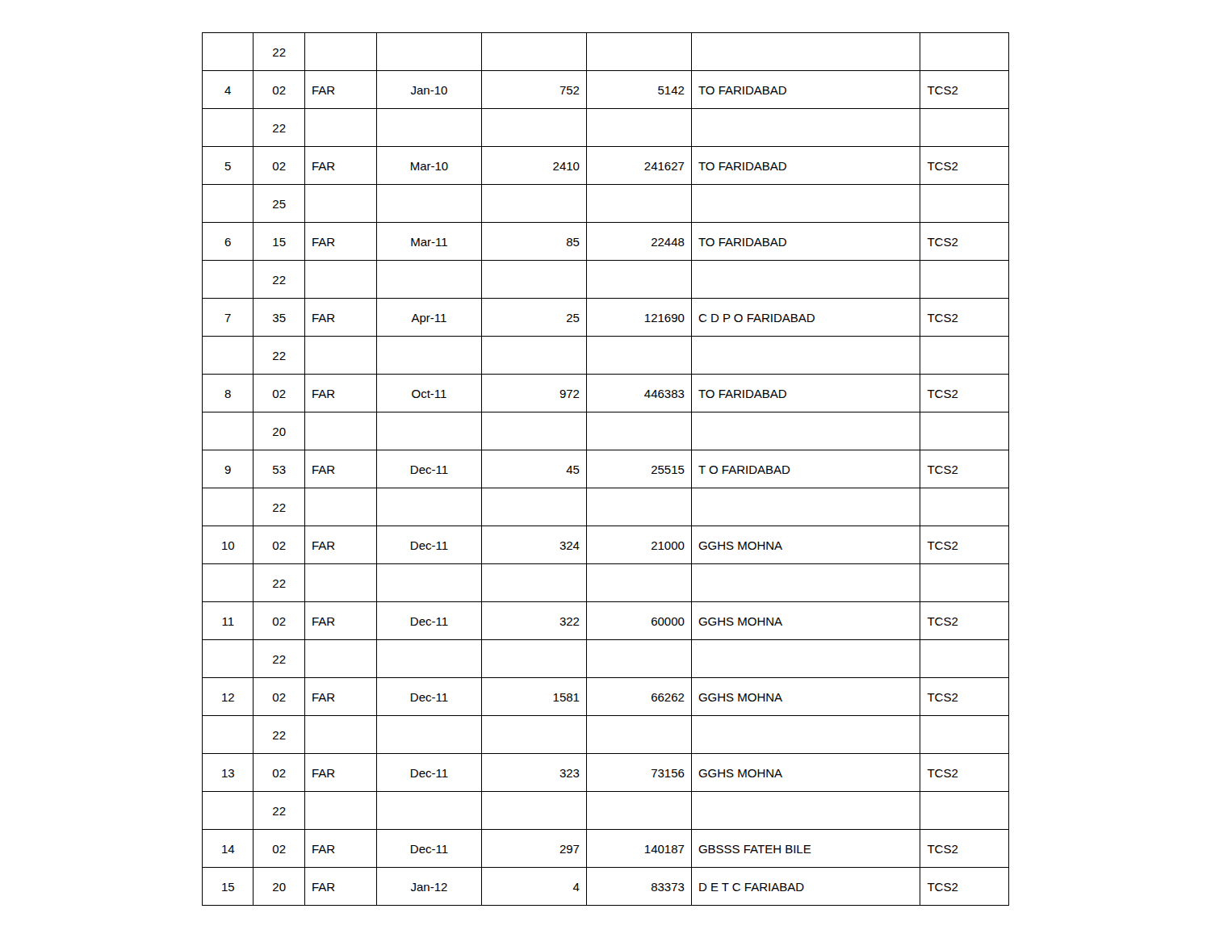| | 22 | | | | | | |
| 4 | 02 | FAR | Jan-10 | 752 | 5142 | TO FARIDABAD | TCS2 |
| | 22 | | | | | | |
| 5 | 02 | FAR | Mar-10 | 2410 | 241627 | TO FARIDABAD | TCS2 |
| | 25 | | | | | | |
| 6 | 15 | FAR | Mar-11 | 85 | 22448 | TO FARIDABAD | TCS2 |
| | 22 | | | | | | |
| 7 | 35 | FAR | Apr-11 | 25 | 121690 | C D P O FARIDABAD | TCS2 |
| | 22 | | | | | | |
| 8 | 02 | FAR | Oct-11 | 972 | 446383 | TO FARIDABAD | TCS2 |
| | 20 | | | | | | |
| 9 | 53 | FAR | Dec-11 | 45 | 25515 | T O FARIDABAD | TCS2 |
| | 22 | | | | | | |
| 10 | 02 | FAR | Dec-11 | 324 | 21000 | GGHS MOHNA | TCS2 |
| | 22 | | | | | | |
| 11 | 02 | FAR | Dec-11 | 322 | 60000 | GGHS MOHNA | TCS2 |
| | 22 | | | | | | |
| 12 | 02 | FAR | Dec-11 | 1581 | 66262 | GGHS MOHNA | TCS2 |
| | 22 | | | | | | |
| 13 | 02 | FAR | Dec-11 | 323 | 73156 | GGHS MOHNA | TCS2 |
| | 22 | | | | | | |
| 14 | 02 | FAR | Dec-11 | 297 | 140187 | GBSSS FATEH BILE | TCS2 |
| 15 | 20 | FAR | Jan-12 | 4 | 83373 | D E T C FARIABAD | TCS2 |